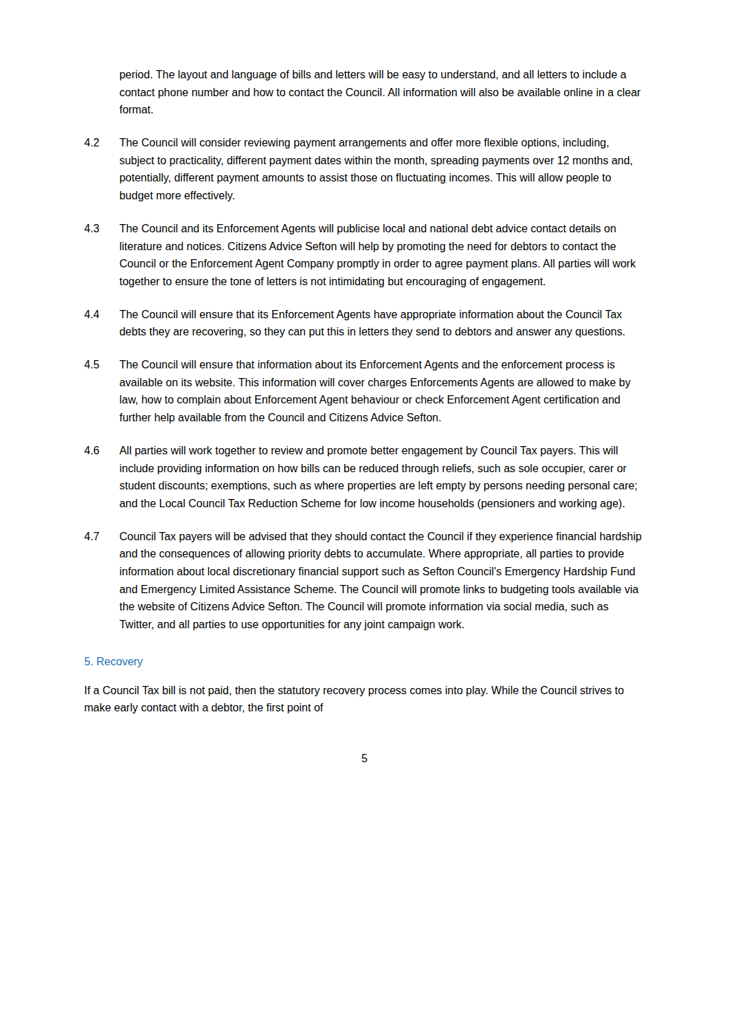period. The layout and language of bills and letters will be easy to understand, and all letters to include a contact phone number and how to contact the Council. All information will also be available online in a clear format.
4.2 The Council will consider reviewing payment arrangements and offer more flexible options, including, subject to practicality, different payment dates within the month, spreading payments over 12 months and, potentially, different payment amounts to assist those on fluctuating incomes. This will allow people to budget more effectively.
4.3 The Council and its Enforcement Agents will publicise local and national debt advice contact details on literature and notices. Citizens Advice Sefton will help by promoting the need for debtors to contact the Council or the Enforcement Agent Company promptly in order to agree payment plans. All parties will work together to ensure the tone of letters is not intimidating but encouraging of engagement.
4.4 The Council will ensure that its Enforcement Agents have appropriate information about the Council Tax debts they are recovering, so they can put this in letters they send to debtors and answer any questions.
4.5 The Council will ensure that information about its Enforcement Agents and the enforcement process is available on its website. This information will cover charges Enforcements Agents are allowed to make by law, how to complain about Enforcement Agent behaviour or check Enforcement Agent certification and further help available from the Council and Citizens Advice Sefton.
4.6 All parties will work together to review and promote better engagement by Council Tax payers. This will include providing information on how bills can be reduced through reliefs, such as sole occupier, carer or student discounts; exemptions, such as where properties are left empty by persons needing personal care; and the Local Council Tax Reduction Scheme for low income households (pensioners and working age).
4.7 Council Tax payers will be advised that they should contact the Council if they experience financial hardship and the consequences of allowing priority debts to accumulate. Where appropriate, all parties to provide information about local discretionary financial support such as Sefton Council's Emergency Hardship Fund and Emergency Limited Assistance Scheme. The Council will promote links to budgeting tools available via the website of Citizens Advice Sefton. The Council will promote information via social media, such as Twitter, and all parties to use opportunities for any joint campaign work.
5. Recovery
If a Council Tax bill is not paid, then the statutory recovery process comes into play. While the Council strives to make early contact with a debtor, the first point of
5